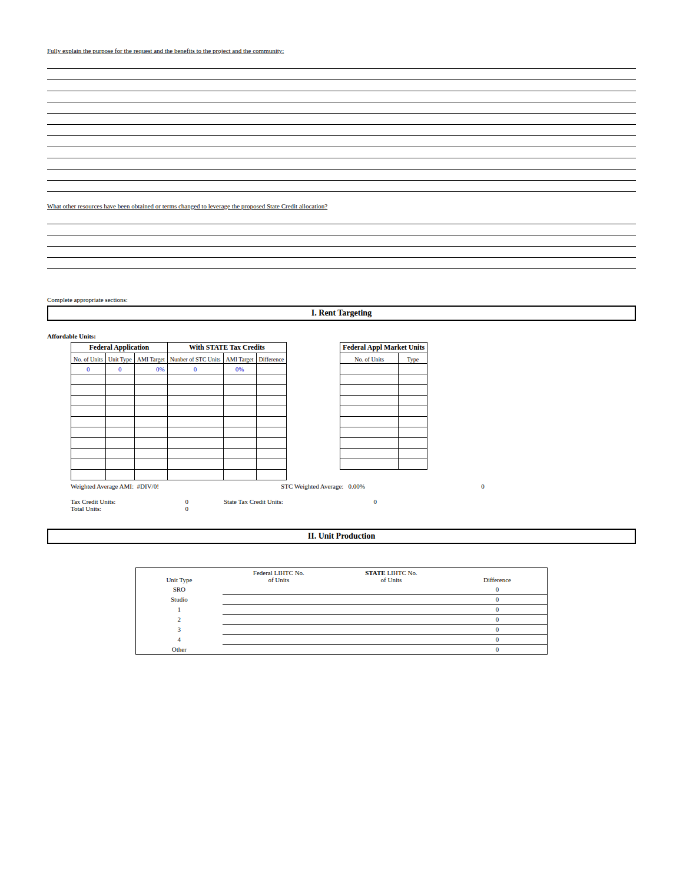Fully explain the purpose for the request and the benefits to the project and the community:
What other resources have been obtained or terms changed to leverage the proposed State Credit allocation?
Complete appropriate sections:
I. Rent Targeting
Affordable Units:
| Federal Application | With STATE Tax Credits |
| --- | --- |
| No. of Units | Unit Type | AMI Target | Nunber of STC Units | AMI Target | Difference |
| 0 | 0 | 0% | 0 | 0% | |
| Federal Appl Market Units |
| --- |
| No. of Units | Type |
Weighted Average AMI: #DIV/0! STC Weighted Average: 0.00%
0
Tax Credit Units: 0
Total Units: 0
State Tax Credit Units: 0
II. Unit Production
| Unit Type | Federal LIHTC No. of Units | STATE LIHTC No. of Units | Difference |
| SRO | | | 0 |
| Studio | | | 0 |
| 1 | | | 0 |
| 2 | | | 0 |
| 3 | | | 0 |
| 4 | | | 0 |
| Other | | | 0 |